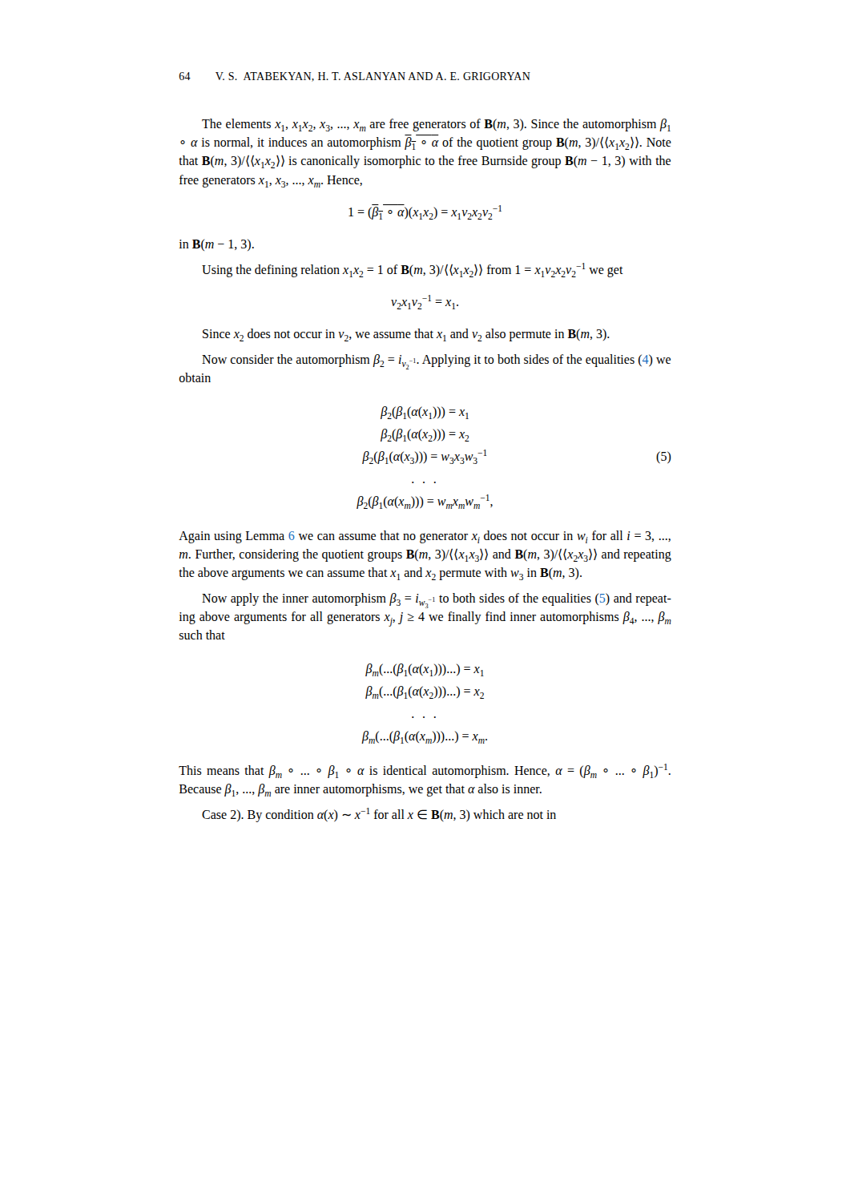64 V. S. ATABEKYAN, H. T. ASLANYAN AND A. E. GRIGORYAN
The elements x1, x1x2, x3, ..., xm are free generators of B(m, 3). Since the automorphism β1 ∘ α is normal, it induces an automorphism β1 ∘ α of the quotient group B(m, 3)/⟨⟨x1x2⟩⟩. Note that B(m, 3)/⟨⟨x1x2⟩⟩ is canonically isomorphic to the free Burnside group B(m − 1, 3) with the free generators x1, x3, ..., xm. Hence,
1 = (β1 ∘ α)(x1x2) = x1v2x2v2−1
in B(m − 1, 3).
Using the defining relation x1x2 = 1 of B(m, 3)/⟨⟨x1x2⟩⟩ from 1 = x1v2x2v2−1 we get
v2x1v2−1 = x1.
Since x2 does not occur in v2, we assume that x1 and v2 also permute in B(m, 3).
Now consider the automorphism β2 = iv2−1. Applying it to both sides of the equalities (4) we obtain
β2(β1(α(x1))) = x1
β2(β1(α(x2))) = x2
β2(β1(α(x3))) = w3x3w3−1
. . .
β2(β1(α(xm))) = wm xm wm−1,
(5)
Again using Lemma 6 we can assume that no generator xi does not occur in wi for all i = 3, ..., m. Further, considering the quotient groups B(m, 3)/⟨⟨x1x3⟩⟩ and B(m, 3)/⟨⟨x2x3⟩⟩ and repeating the above arguments we can assume that x1 and x2 permute with w3 in B(m, 3).
Now apply the inner automorphism β3 = iw3−1 to both sides of the equalities (5) and repeating above arguments for all generators xj, j ≥ 4 we finally find inner automorphisms β4, ..., βm such that
βm(...(β1(α(x1)))...) = x1
βm(...(β1(α(x2)))...) = x2
. . .
βm(...(β1(α(xm)))...) = xm.
This means that βm ∘ ... ∘ β1 ∘ α is identical automorphism. Hence, α = (βm ∘ ... ∘ β1)−1. Because β1, ..., βm are inner automorphisms, we get that α also is inner.
Case 2). By condition α(x) ∼ x−1 for all x ∈ B(m, 3) which are not in